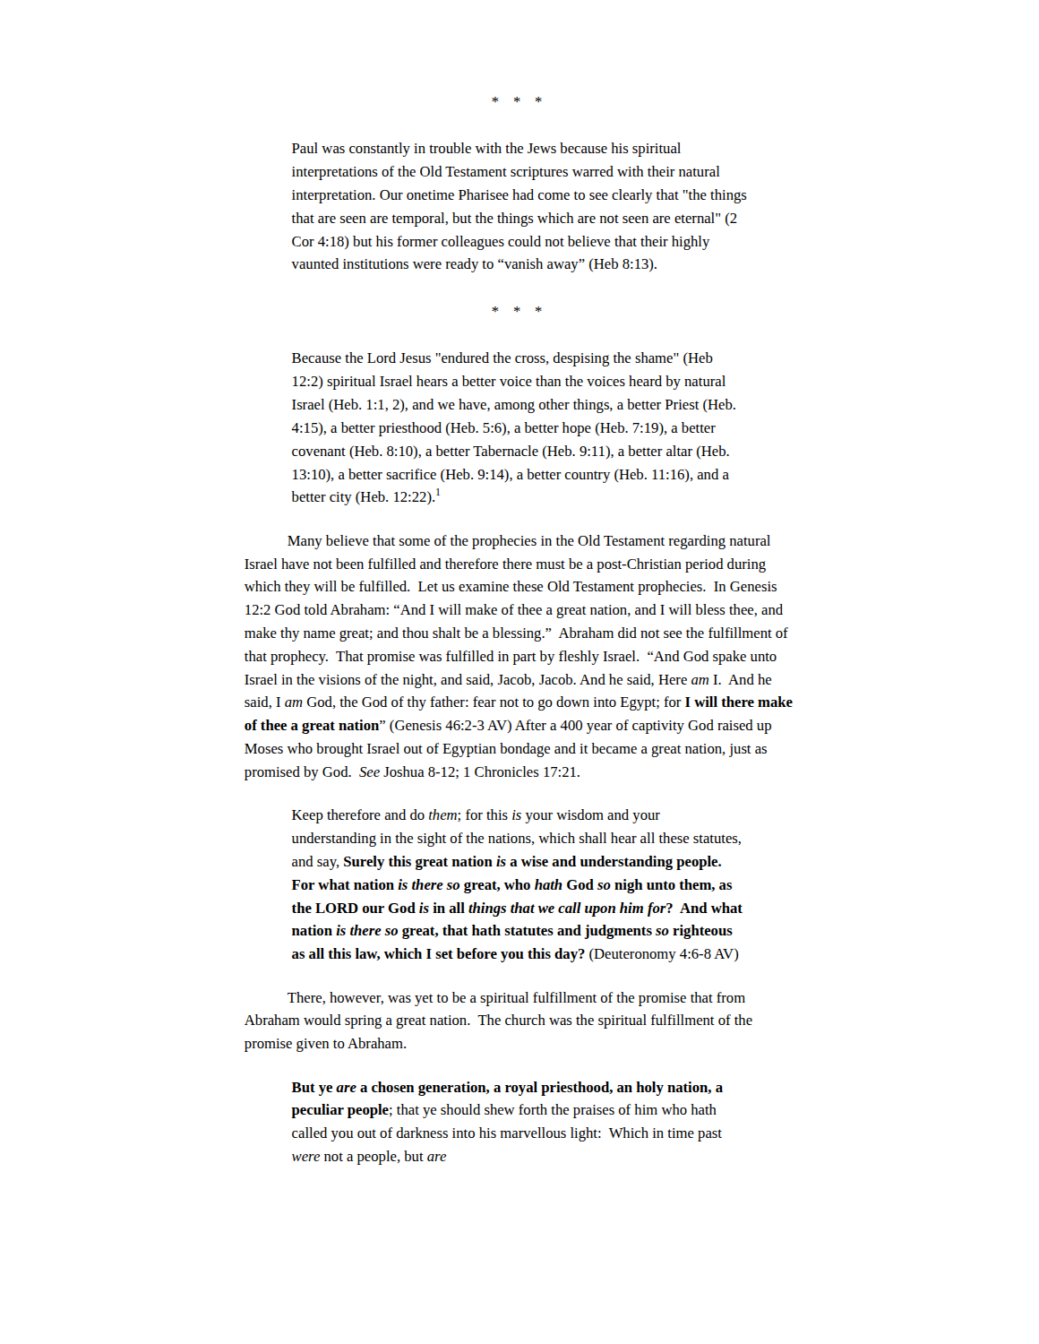* * *
Paul was constantly in trouble with the Jews because his spiritual interpretations of the Old Testament scriptures warred with their natural interpretation. Our onetime Pharisee had come to see clearly that "the things that are seen are temporal, but the things which are not seen are eternal" (2 Cor 4:18) but his former colleagues could not believe that their highly vaunted institutions were ready to “vanish away” (Heb 8:13).
* * *
Because the Lord Jesus "endured the cross, despising the shame" (Heb 12:2) spiritual Israel hears a better voice than the voices heard by natural Israel (Heb. 1:1, 2), and we have, among other things, a better Priest (Heb. 4:15), a better priesthood (Heb. 5:6), a better hope (Heb. 7:19), a better covenant (Heb. 8:10), a better Tabernacle (Heb. 9:11), a better altar (Heb. 13:10), a better sacrifice (Heb. 9:14), a better country (Heb. 11:16), and a better city (Heb. 12:22).1
Many believe that some of the prophecies in the Old Testament regarding natural Israel have not been fulfilled and therefore there must be a post-Christian period during which they will be fulfilled. Let us examine these Old Testament prophecies. In Genesis 12:2 God told Abraham: “And I will make of thee a great nation, and I will bless thee, and make thy name great; and thou shalt be a blessing.” Abraham did not see the fulfillment of that prophecy. That promise was fulfilled in part by fleshly Israel. “And God spake unto Israel in the visions of the night, and said, Jacob, Jacob. And he said, Here am I. And he said, I am God, the God of thy father: fear not to go down into Egypt; for I will there make of thee a great nation” (Genesis 46:2-3 AV) After a 400 year of captivity God raised up Moses who brought Israel out of Egyptian bondage and it became a great nation, just as promised by God. See Joshua 8-12; 1 Chronicles 17:21.
Keep therefore and do them; for this is your wisdom and your understanding in the sight of the nations, which shall hear all these statutes, and say, Surely this great nation is a wise and understanding people. For what nation is there so great, who hath God so nigh unto them, as the LORD our God is in all things that we call upon him for? And what nation is there so great, that hath statutes and judgments so righteous as all this law, which I set before you this day? (Deuteronomy 4:6-8 AV)
There, however, was yet to be a spiritual fulfillment of the promise that from Abraham would spring a great nation. The church was the spiritual fulfillment of the promise given to Abraham.
But ye are a chosen generation, a royal priesthood, an holy nation, a peculiar people; that ye should shew forth the praises of him who hath called you out of darkness into his marvellous light: Which in time past were not a people, but are